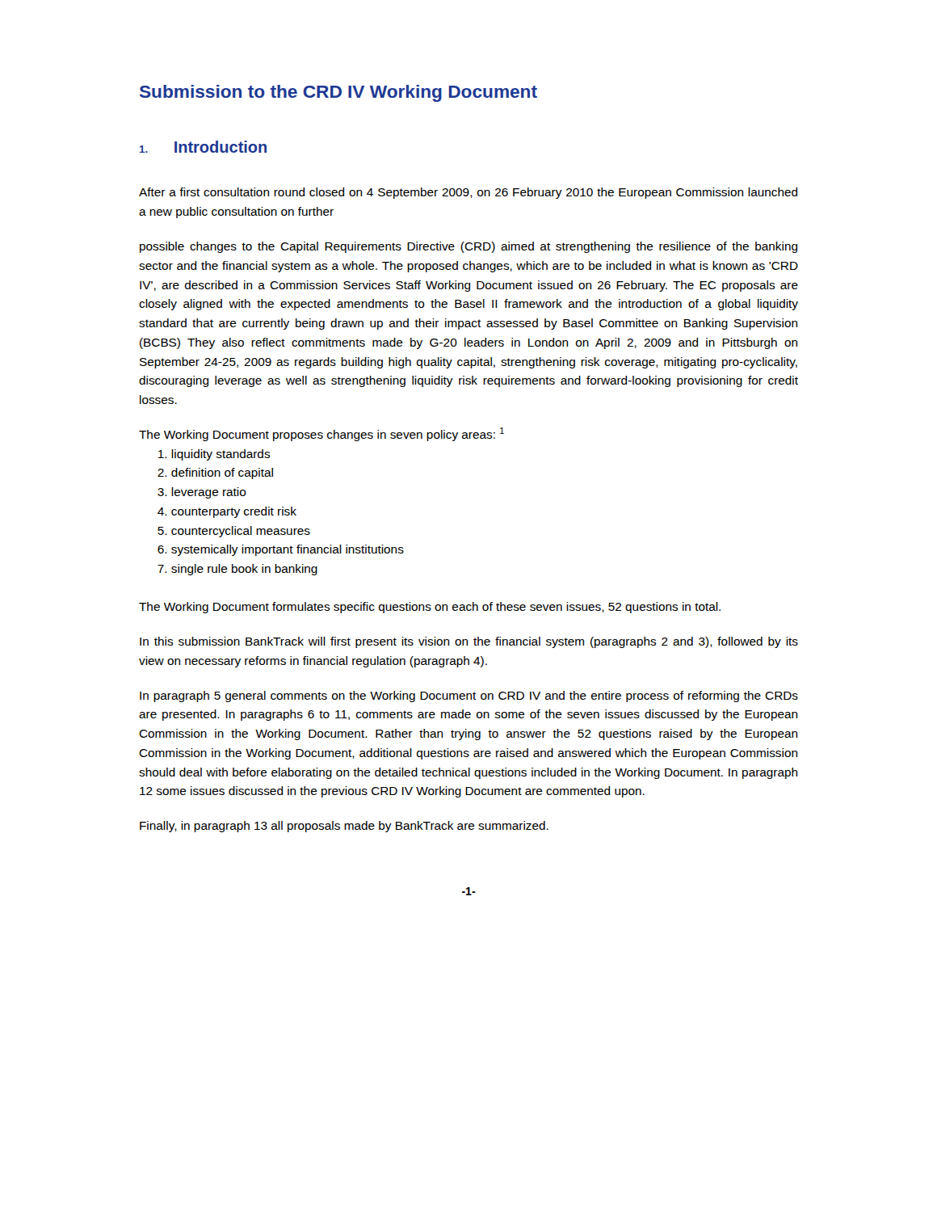Submission to the CRD IV Working Document
1. Introduction
After a first consultation round closed on 4 September 2009, on 26 February 2010 the European Commission launched a new public consultation on further
possible changes to the Capital Requirements Directive (CRD) aimed at strengthening the resilience of the banking sector and the financial system as a whole. The proposed changes, which are to be included in what is known as 'CRD IV', are described in a Commission Services Staff Working Document issued on 26 February. The EC proposals are closely aligned with the expected amendments to the Basel II framework and the introduction of a global liquidity standard that are currently being drawn up and their impact assessed by Basel Committee on Banking Supervision (BCBS) They also reflect commitments made by G-20 leaders in London on April 2, 2009 and in Pittsburgh on September 24-25, 2009 as regards building high quality capital, strengthening risk coverage, mitigating pro-cyclicality, discouraging leverage as well as strengthening liquidity risk requirements and forward-looking provisioning for credit losses.
The Working Document proposes changes in seven policy areas: 1
liquidity standards
definition of capital
leverage ratio
counterparty credit risk
countercyclical measures
systemically important financial institutions
single rule book in banking
The Working Document formulates specific questions on each of these seven issues, 52 questions in total.
In this submission BankTrack will first present its vision on the financial system (paragraphs 2 and 3), followed by its view on necessary reforms in financial regulation (paragraph 4).
In paragraph 5 general comments on the Working Document on CRD IV and the entire process of reforming the CRDs are presented. In paragraphs 6 to 11, comments are made on some of the seven issues discussed by the European Commission in the Working Document. Rather than trying to answer the 52 questions raised by the European Commission in the Working Document, additional questions are raised and answered which the European Commission should deal with before elaborating on the detailed technical questions included in the Working Document. In paragraph 12 some issues discussed in the previous CRD IV Working Document are commented upon.
Finally, in paragraph 13 all proposals made by BankTrack are summarized.
-1-